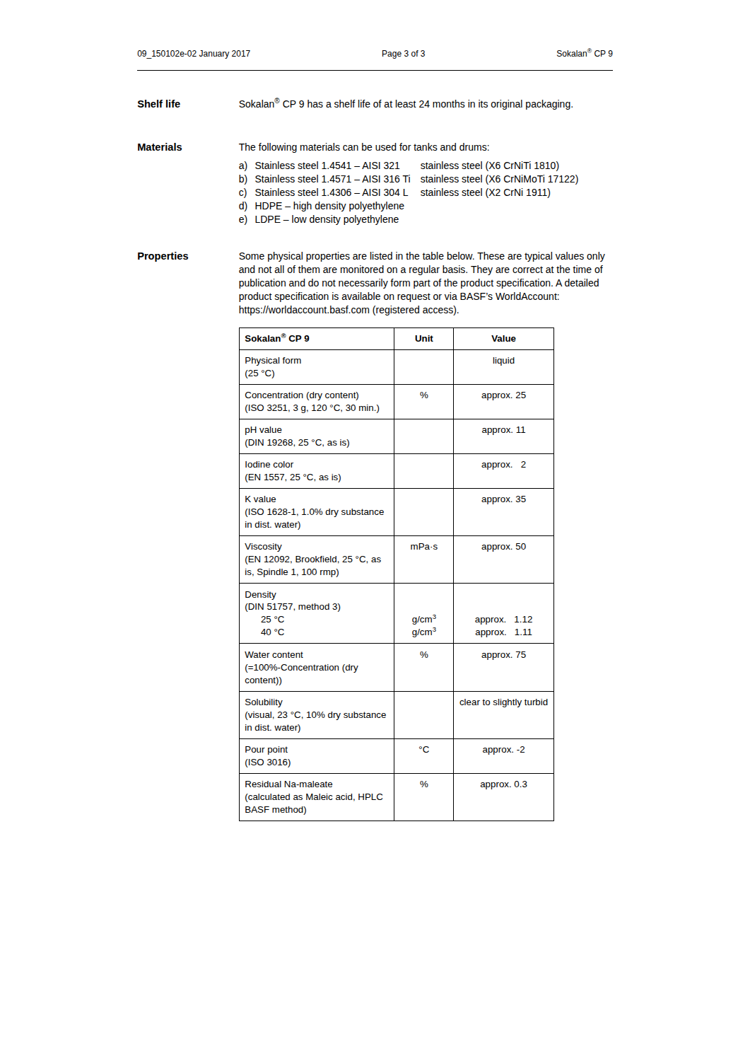09_150102e-02 January 2017
Page 3 of 3
Sokalan® CP 9
Shelf life
Sokalan® CP 9 has a shelf life of at least 24 months in its original packaging.
Materials
The following materials can be used for tanks and drums:
a) Stainless steel 1.4541 – AISI 321stainless steel (X6 CrNiTi 1810)
b) Stainless steel 1.4571 – AISI 316 Tistainless steel (X6 CrNiMoTi 17122)
c) Stainless steel 1.4306 – AISI 304 Lstainless steel (X2 CrNi 1911)
d) HDPE – high density polyethylene
e) LDPE – low density polyethylene
Properties
Some physical properties are listed in the table below. These are typical values only and not all of them are monitored on a regular basis. They are correct at the time of publication and do not necessarily form part of the product specification. A detailed product specification is available on request or via BASF’s WorldAccount: https://worldaccount.basf.com (registered access).
| Sokalan ® CP 9 | Unit | Value |
| --- | --- | --- |
| Physical form (25 °C) | | liquid |
| Concentration (dry content) (ISO 3251, 3 g, 120 °C, 30 min.) | % | approx. 25 |
| pH value (DIN 19268, 25 °C, as is) | | approx. 11 |
| Iodine color (EN 1557, 25 °C, as is) | | approx. 2 |
| K value (ISO 1628-1, 1.0% dry substance in dist. water) | | approx. 35 |
| Viscosity (EN 12092, Brookfield, 25 °C, as is, Spindle 1, 100 rmp) | mPa·s | approx. 50 |
| Density (DIN 51757, method 3) 25 °C 40 °C | g/cm 3 g/cm 3 | approx. 1.12 approx. 1.11 |
| Water content (=100%-Concentration (dry content)) | % | approx. 75 |
| Solubility (visual, 23 °C, 10% dry substance in dist. water) | | clear to slightly turbid |
| Pour point (ISO 3016) | °C | approx. -2 |
| Residual Na-maleate (calculated as Maleic acid, HPLC BASF method) | % | approx. 0.3 |